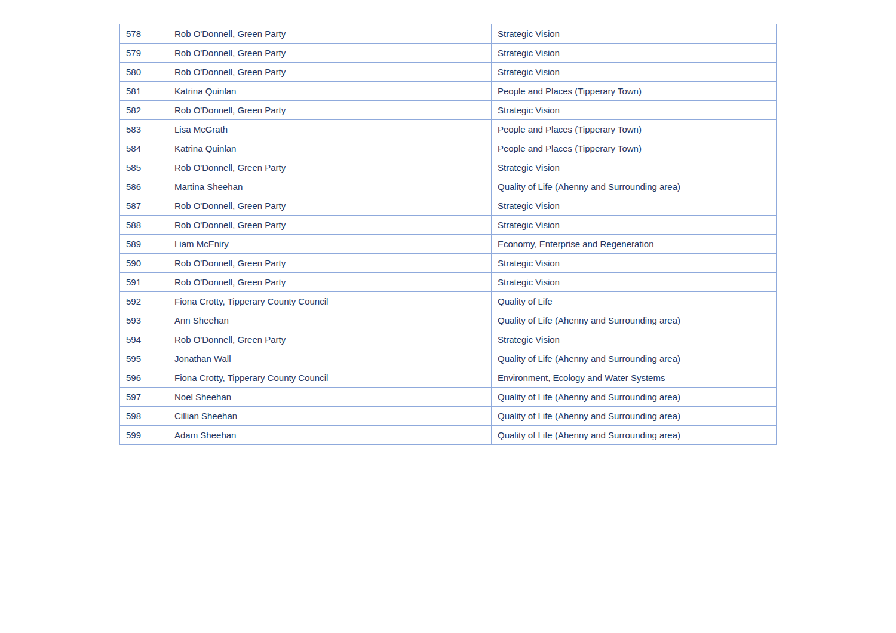| 578 | Rob O'Donnell, Green Party | Strategic Vision |
| 579 | Rob O'Donnell, Green Party | Strategic Vision |
| 580 | Rob O'Donnell, Green Party | Strategic Vision |
| 581 | Katrina Quinlan | People and Places (Tipperary Town) |
| 582 | Rob O'Donnell, Green Party | Strategic Vision |
| 583 | Lisa McGrath | People and Places (Tipperary Town) |
| 584 | Katrina Quinlan | People and Places (Tipperary Town) |
| 585 | Rob O'Donnell, Green Party | Strategic Vision |
| 586 | Martina Sheehan | Quality of Life (Ahenny and Surrounding area) |
| 587 | Rob O'Donnell, Green Party | Strategic Vision |
| 588 | Rob O'Donnell, Green Party | Strategic Vision |
| 589 | Liam McEniry | Economy, Enterprise and Regeneration |
| 590 | Rob O'Donnell, Green Party | Strategic Vision |
| 591 | Rob O'Donnell, Green Party | Strategic Vision |
| 592 | Fiona Crotty, Tipperary County Council | Quality of Life |
| 593 | Ann Sheehan | Quality of Life (Ahenny and Surrounding area) |
| 594 | Rob O'Donnell, Green Party | Strategic Vision |
| 595 | Jonathan Wall | Quality of Life (Ahenny and Surrounding area) |
| 596 | Fiona Crotty, Tipperary County Council | Environment, Ecology and Water Systems |
| 597 | Noel Sheehan | Quality of Life (Ahenny and Surrounding area) |
| 598 | Cillian Sheehan | Quality of Life (Ahenny and Surrounding area) |
| 599 | Adam Sheehan | Quality of Life (Ahenny and Surrounding area) |